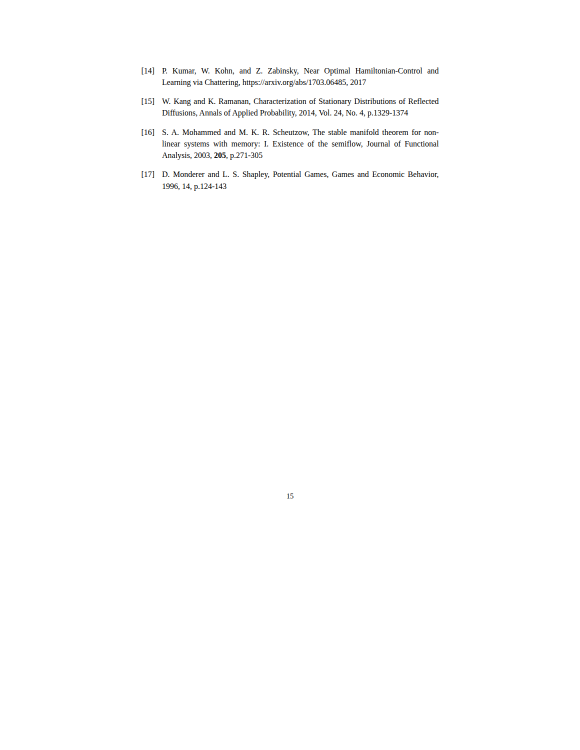[14] P. Kumar, W. Kohn, and Z. Zabinsky, Near Optimal Hamiltonian-Control and Learning via Chattering, https://arxiv.org/abs/1703.06485, 2017
[15] W. Kang and K. Ramanan, Characterization of Stationary Distributions of Reflected Diffusions, Annals of Applied Probability, 2014, Vol. 24, No. 4, p.1329-1374
[16] S. A. Mohammed and M. K. R. Scheutzow, The stable manifold theorem for non-linear systems with memory: I. Existence of the semiflow, Journal of Functional Analysis, 2003, 205, p.271-305
[17] D. Monderer and L. S. Shapley, Potential Games, Games and Economic Behavior, 1996, 14, p.124-143
15